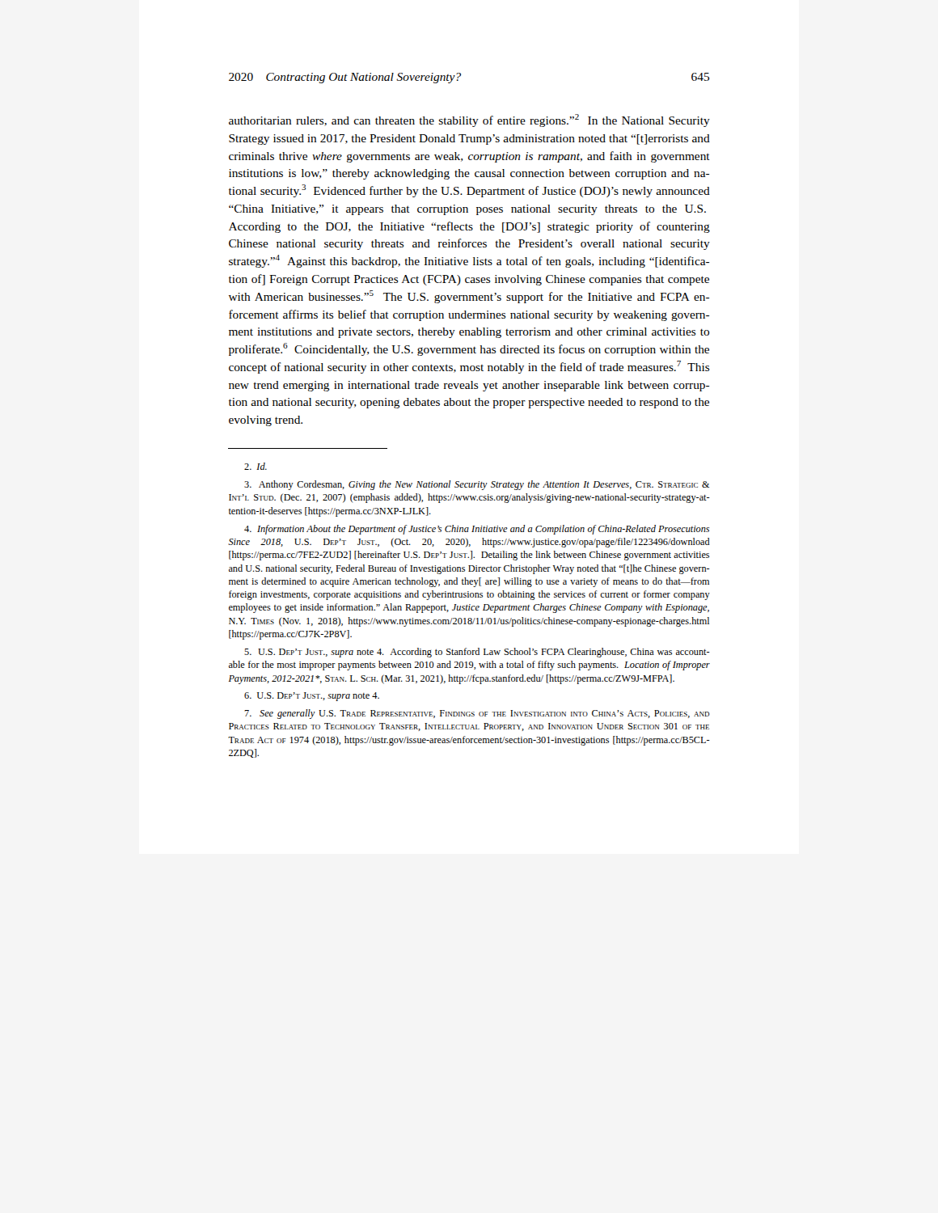2020 Contracting Out National Sovereignty?
645
authoritarian rulers, and can threaten the stability of entire regions.”2 In the National Security Strategy issued in 2017, the President Donald Trump’s administration noted that “[t]errorists and criminals thrive where governments are weak, corruption is rampant, and faith in government institutions is low,” thereby acknowledging the causal connection between corruption and national security.3 Evidenced further by the U.S. Department of Justice (DOJ)’s newly announced “China Initiative,” it appears that corruption poses national security threats to the U.S. According to the DOJ, the Initiative “reflects the [DOJ’s] strategic priority of countering Chinese national security threats and reinforces the President’s overall national security strategy.”4 Against this backdrop, the Initiative lists a total of ten goals, including “[identification of] Foreign Corrupt Practices Act (FCPA) cases involving Chinese companies that compete with American businesses.”5 The U.S. government’s support for the Initiative and FCPA enforcement affirms its belief that corruption undermines national security by weakening government institutions and private sectors, thereby enabling terrorism and other criminal activities to proliferate.6 Coincidentally, the U.S. government has directed its focus on corruption within the concept of national security in other contexts, most notably in the field of trade measures.7 This new trend emerging in international trade reveals yet another inseparable link between corruption and national security, opening debates about the proper perspective needed to respond to the evolving trend.
2. Id.
3. Anthony Cordesman, Giving the New National Security Strategy the Attention It Deserves, Ctr. Strategic & Int’l Stud. (Dec. 21, 2007) (emphasis added), https://www.csis.org/analysis/giving-new-national-security-strategy-attention-it-deserves [https://perma.cc/3NXP-LJLK].
4. Information About the Department of Justice’s China Initiative and a Compilation of China-Related Prosecutions Since 2018, U.S. Dep’t Just., (Oct. 20, 2020), https://www.justice.gov/opa/page/file/1223496/download [https://perma.cc/7FE2-ZUD2] [hereinafter U.S. Dep’t Just.]. Detailing the link between Chinese government activities and U.S. national security, Federal Bureau of Investigations Director Christopher Wray noted that “[t]he Chinese government is determined to acquire American technology, and they[ are] willing to use a variety of means to do that—from foreign investments, corporate acquisitions and cyberintrusions to obtaining the services of current or former company employees to get inside information.” Alan Rappeport, Justice Department Charges Chinese Company with Espionage, N.Y. Times (Nov. 1, 2018), https://www.nytimes.com/2018/11/01/us/politics/chinese-company-espionage-charges.html [https://perma.cc/CJ7K-2P8V].
5. U.S. Dep’t Just., supra note 4. According to Stanford Law School’s FCPA Clearinghouse, China was accountable for the most improper payments between 2010 and 2019, with a total of fifty such payments. Location of Improper Payments, 2012-2021*, Stan. L. Sch. (Mar. 31, 2021), http://fcpa.stanford.edu/ [https://perma.cc/ZW9J-MFPA].
6. U.S. Dep’t Just., supra note 4.
7. See generally U.S. Trade Representative, Findings of the Investigation into China’s Acts, Policies, and Practices Related to Technology Transfer, Intellectual Property, and Innovation Under Section 301 of the Trade Act of 1974 (2018), https://ustr.gov/issue-areas/enforcement/section-301-investigations [https://perma.cc/B5CL-2ZDQ].